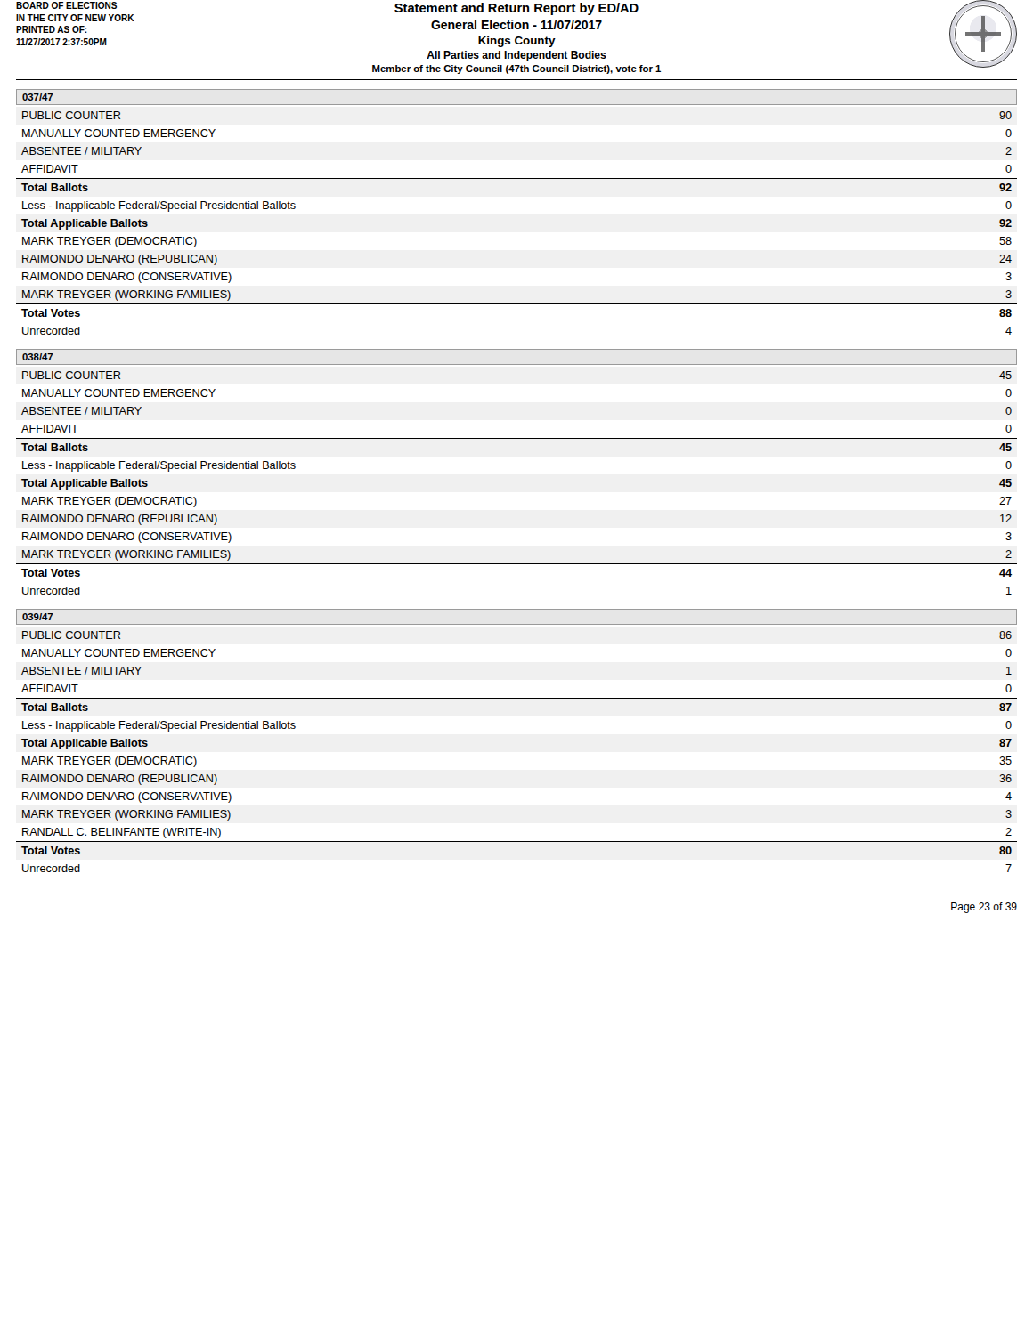BOARD OF ELECTIONS
IN THE CITY OF NEW YORK
PRINTED AS OF:
11/27/2017 2:37:50PM
Statement and Return Report by ED/AD
General Election - 11/07/2017
Kings County
All Parties and Independent Bodies
Member of the City Council (47th Council District), vote for 1
037/47
| PUBLIC COUNTER | 90 |
| MANUALLY COUNTED EMERGENCY | 0 |
| ABSENTEE / MILITARY | 2 |
| AFFIDAVIT | 0 |
| Total Ballots | 92 |
| Less - Inapplicable Federal/Special Presidential Ballots | 0 |
| Total Applicable Ballots | 92 |
| MARK TREYGER (DEMOCRATIC) | 58 |
| RAIMONDO DENARO (REPUBLICAN) | 24 |
| RAIMONDO DENARO (CONSERVATIVE) | 3 |
| MARK TREYGER (WORKING FAMILIES) | 3 |
| Total Votes | 88 |
| Unrecorded | 4 |
038/47
| PUBLIC COUNTER | 45 |
| MANUALLY COUNTED EMERGENCY | 0 |
| ABSENTEE / MILITARY | 0 |
| AFFIDAVIT | 0 |
| Total Ballots | 45 |
| Less - Inapplicable Federal/Special Presidential Ballots | 0 |
| Total Applicable Ballots | 45 |
| MARK TREYGER (DEMOCRATIC) | 27 |
| RAIMONDO DENARO (REPUBLICAN) | 12 |
| RAIMONDO DENARO (CONSERVATIVE) | 3 |
| MARK TREYGER (WORKING FAMILIES) | 2 |
| Total Votes | 44 |
| Unrecorded | 1 |
039/47
| PUBLIC COUNTER | 86 |
| MANUALLY COUNTED EMERGENCY | 0 |
| ABSENTEE / MILITARY | 1 |
| AFFIDAVIT | 0 |
| Total Ballots | 87 |
| Less - Inapplicable Federal/Special Presidential Ballots | 0 |
| Total Applicable Ballots | 87 |
| MARK TREYGER (DEMOCRATIC) | 35 |
| RAIMONDO DENARO (REPUBLICAN) | 36 |
| RAIMONDO DENARO (CONSERVATIVE) | 4 |
| MARK TREYGER (WORKING FAMILIES) | 3 |
| RANDALL C. BELINFANTE (WRITE-IN) | 2 |
| Total Votes | 80 |
| Unrecorded | 7 |
Page 23 of 39